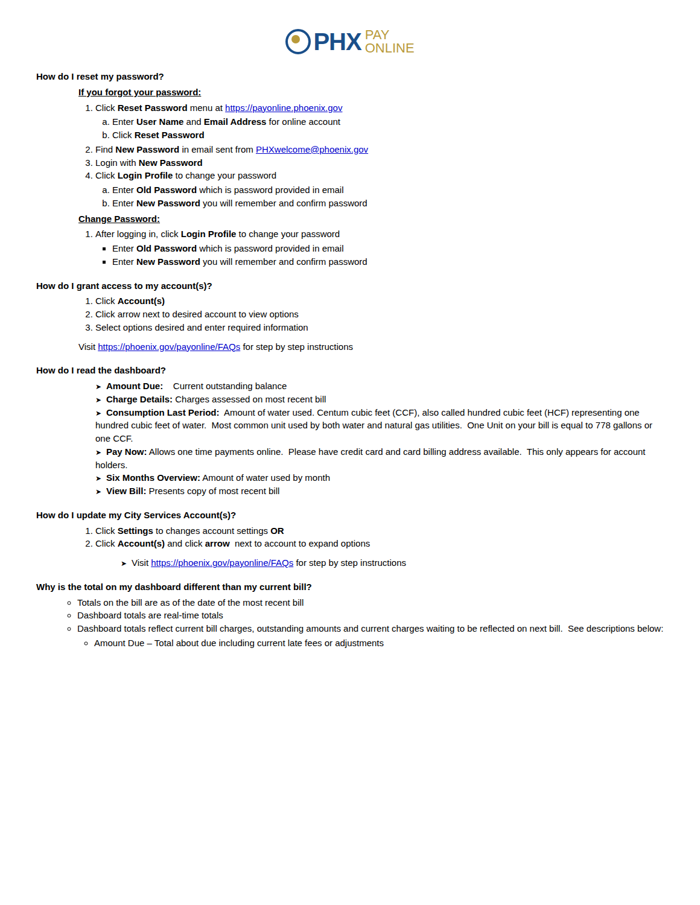PHX PAY ONLINE
How do I reset my password?
If you forgot your password:
Click Reset Password menu at https://payonline.phoenix.gov
Enter User Name and Email Address for online account
Click Reset Password
Find New Password in email sent from PHXwelcome@phoenix.gov
Login with New Password
Click Login Profile to change your password
Enter Old Password which is password provided in email
Enter New Password you will remember and confirm password
Change Password:
After logging in, click Login Profile to change your password
Enter Old Password which is password provided in email
Enter New Password you will remember and confirm password
How do I grant access to my account(s)?
Click Account(s)
Click arrow next to desired account to view options
Select options desired and enter required information
Visit https://phoenix.gov/payonline/FAQs for step by step instructions
How do I read the dashboard?
Amount Due: Current outstanding balance
Charge Details: Charges assessed on most recent bill
Consumption Last Period: Amount of water used. Centum cubic feet (CCF), also called hundred cubic feet (HCF) representing one hundred cubic feet of water. Most common unit used by both water and natural gas utilities. One Unit on your bill is equal to 778 gallons or one CCF.
Pay Now: Allows one time payments online. Please have credit card and card billing address available. This only appears for account holders.
Six Months Overview: Amount of water used by month
View Bill: Presents copy of most recent bill
How do I update my City Services Account(s)?
Click Settings to changes account settings OR
Click Account(s) and click arrow next to account to expand options
Visit https://phoenix.gov/payonline/FAQs for step by step instructions
Why is the total on my dashboard different than my current bill?
Totals on the bill are as of the date of the most recent bill
Dashboard totals are real-time totals
Dashboard totals reflect current bill charges, outstanding amounts and current charges waiting to be reflected on next bill. See descriptions below:
Amount Due – Total about due including current late fees or adjustments